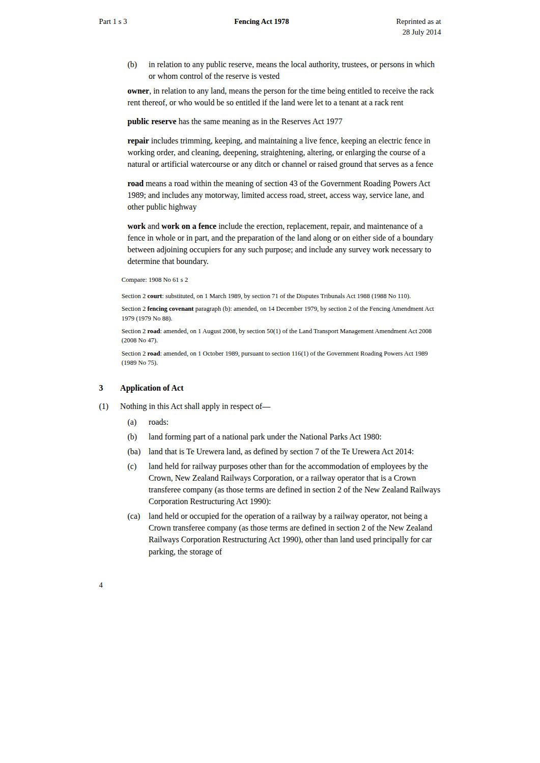Part 1 s 3
Fencing Act 1978
Reprinted as at
28 July 2014
(b)
in relation to any public reserve, means the local authority, trustees, or persons in which or whom control of the reserve is vested
owner, in relation to any land, means the person for the time being entitled to receive the rack rent thereof, or who would be so entitled if the land were let to a tenant at a rack rent
public reserve has the same meaning as in the Reserves Act 1977
repair includes trimming, keeping, and maintaining a live fence, keeping an electric fence in working order, and cleaning, deepening, straightening, altering, or enlarging the course of a natural or artificial watercourse or any ditch or channel or raised ground that serves as a fence
road means a road within the meaning of section 43 of the Government Roading Powers Act 1989; and includes any motorway, limited access road, street, access way, service lane, and other public highway
work and work on a fence include the erection, replacement, repair, and maintenance of a fence in whole or in part, and the preparation of the land along or on either side of a boundary between adjoining occupiers for any such purpose; and include any survey work necessary to determine that boundary.
Compare: 1908 No 61 s 2
Section 2 court: substituted, on 1 March 1989, by section 71 of the Disputes Tribunals Act 1988 (1988 No 110).
Section 2 fencing covenant paragraph (b): amended, on 14 December 1979, by section 2 of the Fencing Amendment Act 1979 (1979 No 88).
Section 2 road: amended, on 1 August 2008, by section 50(1) of the Land Transport Management Amendment Act 2008 (2008 No 47).
Section 2 road: amended, on 1 October 1989, pursuant to section 116(1) of the Government Roading Powers Act 1989 (1989 No 75).
3 Application of Act
(1)
Nothing in this Act shall apply in respect of—
(a)
roads:
(b)
land forming part of a national park under the National Parks Act 1980:
(ba)
land that is Te Urewera land, as defined by section 7 of the Te Urewera Act 2014:
(c)
land held for railway purposes other than for the accommodation of employees by the Crown, New Zealand Railways Corporation, or a railway operator that is a Crown transferee company (as those terms are defined in section 2 of the New Zealand Railways Corporation Restructuring Act 1990):
(ca)
land held or occupied for the operation of a railway by a railway operator, not being a Crown transferee company (as those terms are defined in section 2 of the New Zealand Railways Corporation Restructuring Act 1990), other than land used principally for car parking, the storage of
4